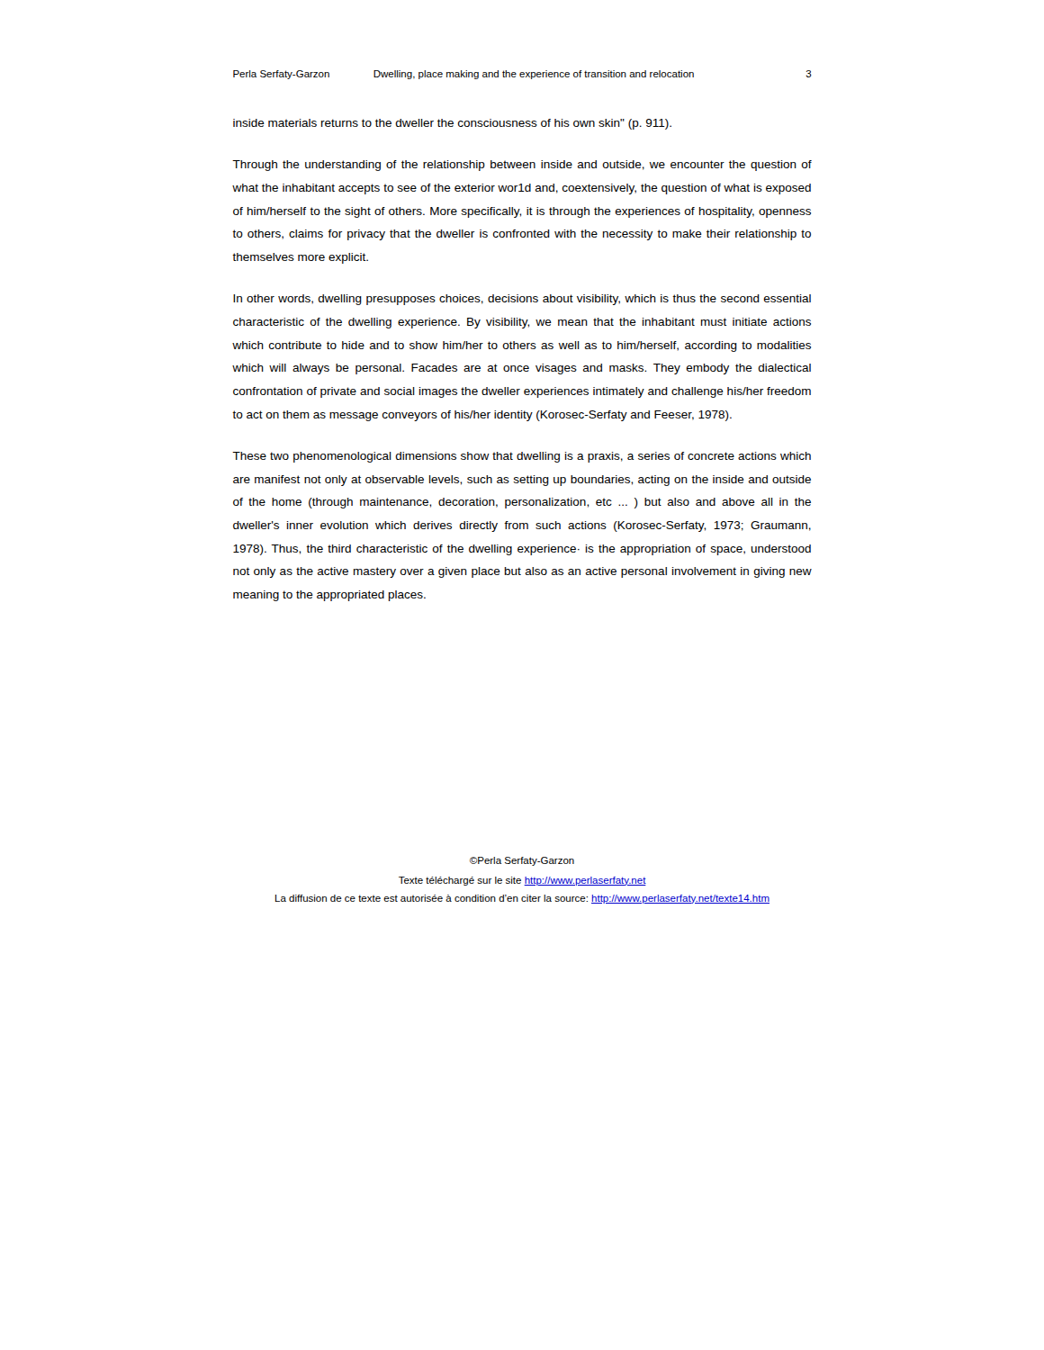Perla Serfaty-Garzon Dwelling, place making and the experience of transition and relocation 3
inside materials returns to the dweller the consciousness of his own skin" (p. 911).
Through the understanding of the relationship between inside and outside, we encounter the question of what the inhabitant accepts to see of the exterior wor1d and, coextensively, the question of what is exposed of him/herself to the sight of others. More specifically, it is through the experiences of hospitality, openness to others, claims for privacy that the dweller is confronted with the necessity to make their relationship to themselves more explicit.
In other words, dwelling presupposes choices, decisions about visibility, which is thus the second essential characteristic of the dwelling experience. By visibility, we mean that the inhabitant must initiate actions which contribute to hide and to show him/her to others as well as to him/herself, according to modalities which will always be personal. Facades are at once visages and masks. They embody the dialectical confrontation of private and social images the dweller experiences intimately and challenge his/her freedom to act on them as message conveyors of his/her identity (Korosec-Serfaty and Feeser, 1978).
These two phenomenological dimensions show that dwelling is a praxis, a series of concrete actions which are manifest not only at observable levels, such as setting up boundaries, acting on the inside and outside of the home (through maintenance, decoration, personalization, etc ... ) but also and above all in the dweller's inner evolution which derives directly from such actions (Korosec-Serfaty, 1973; Graumann, 1978). Thus, the third characteristic of the dwelling experience· is the appropriation of space, understood not only as the active mastery over a given place but also as an active personal involvement in giving new meaning to the appropriated places.
©Perla Serfaty-Garzon
Texte téléchargé sur le site http://www.perlaserfaty.net
La diffusion de ce texte est autorisée à condition d’en citer la source: http://www.perlaserfaty.net/texte14.htm